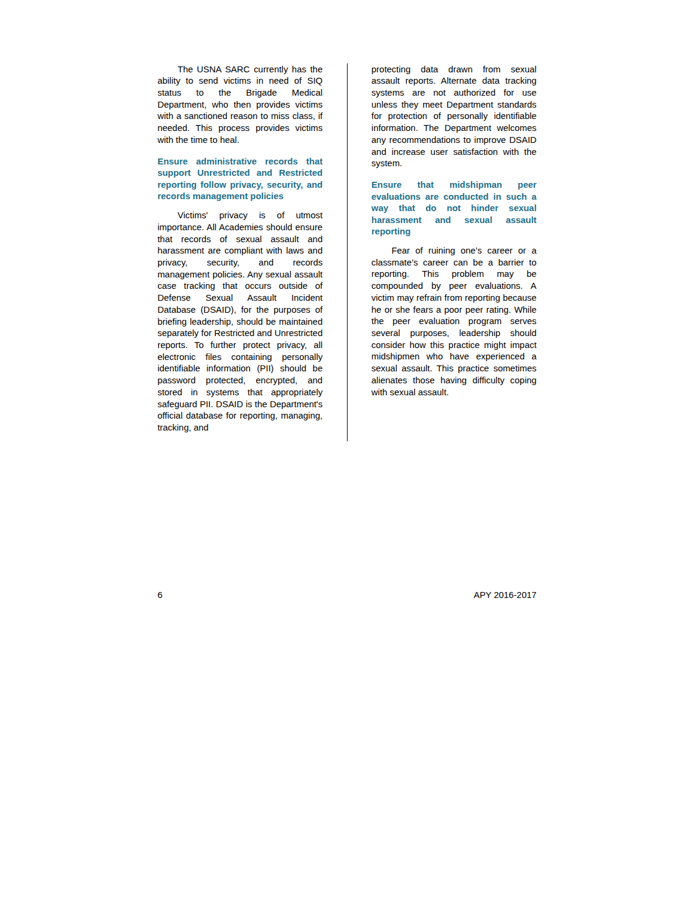The USNA SARC currently has the ability to send victims in need of SIQ status to the Brigade Medical Department, who then provides victims with a sanctioned reason to miss class, if needed. This process provides victims with the time to heal.
Ensure administrative records that support Unrestricted and Restricted reporting follow privacy, security, and records management policies
Victims' privacy is of utmost importance. All Academies should ensure that records of sexual assault and harassment are compliant with laws and privacy, security, and records management policies. Any sexual assault case tracking that occurs outside of Defense Sexual Assault Incident Database (DSAID), for the purposes of briefing leadership, should be maintained separately for Restricted and Unrestricted reports. To further protect privacy, all electronic files containing personally identifiable information (PII) should be password protected, encrypted, and stored in systems that appropriately safeguard PII. DSAID is the Department's official database for reporting, managing, tracking, and
protecting data drawn from sexual assault reports. Alternate data tracking systems are not authorized for use unless they meet Department standards for protection of personally identifiable information. The Department welcomes any recommendations to improve DSAID and increase user satisfaction with the system.
Ensure that midshipman peer evaluations are conducted in such a way that do not hinder sexual harassment and sexual assault reporting
Fear of ruining one’s career or a classmate’s career can be a barrier to reporting. This problem may be compounded by peer evaluations. A victim may refrain from reporting because he or she fears a poor peer rating. While the peer evaluation program serves several purposes, leadership should consider how this practice might impact midshipmen who have experienced a sexual assault. This practice sometimes alienates those having difficulty coping with sexual assault.
6 APY 2016-2017